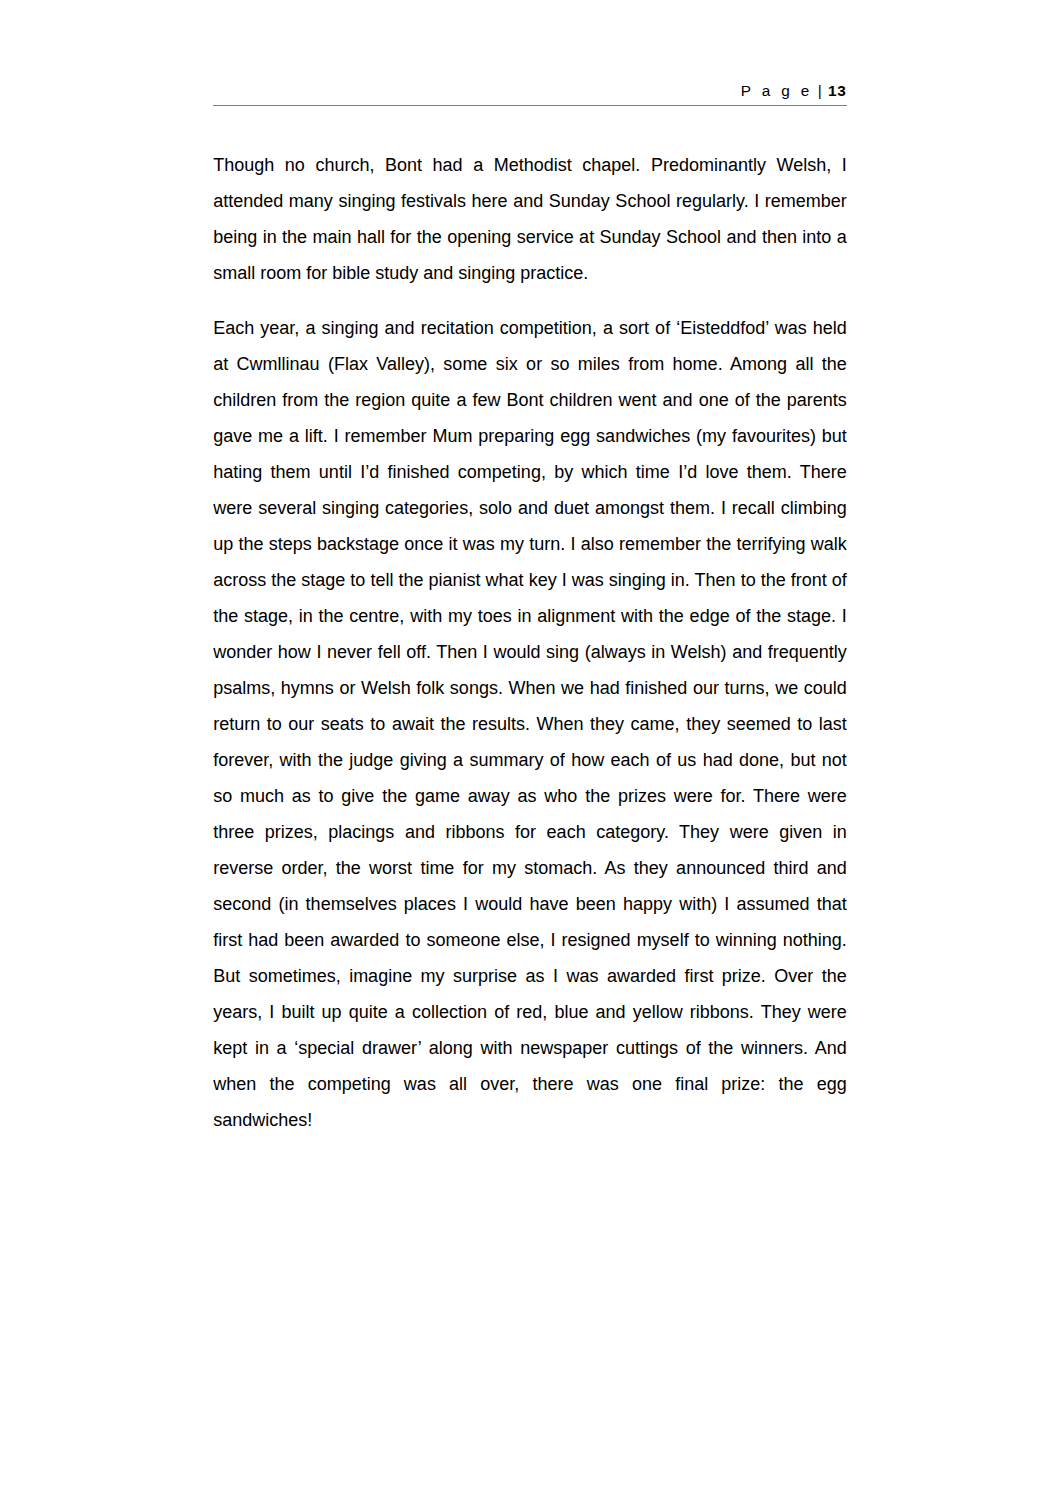P a g e | 13
Though no church, Bont had a Methodist chapel. Predominantly Welsh, I attended many singing festivals here and Sunday School regularly. I remember being in the main hall for the opening service at Sunday School and then into a small room for bible study and singing practice.
Each year, a singing and recitation competition, a sort of ‘Eisteddfod’ was held at Cwmllinau (Flax Valley), some six or so miles from home. Among all the children from the region quite a few Bont children went and one of the parents gave me a lift. I remember Mum preparing egg sandwiches (my favourites) but hating them until I’d finished competing, by which time I’d love them. There were several singing categories, solo and duet amongst them. I recall climbing up the steps backstage once it was my turn. I also remember the terrifying walk across the stage to tell the pianist what key I was singing in. Then to the front of the stage, in the centre, with my toes in alignment with the edge of the stage. I wonder how I never fell off. Then I would sing (always in Welsh) and frequently psalms, hymns or Welsh folk songs. When we had finished our turns, we could return to our seats to await the results. When they came, they seemed to last forever, with the judge giving a summary of how each of us had done, but not so much as to give the game away as who the prizes were for. There were three prizes, placings and ribbons for each category. They were given in reverse order, the worst time for my stomach. As they announced third and second (in themselves places I would have been happy with) I assumed that first had been awarded to someone else, I resigned myself to winning nothing. But sometimes, imagine my surprise as I was awarded first prize. Over the years, I built up quite a collection of red, blue and yellow ribbons. They were kept in a ‘special drawer’ along with newspaper cuttings of the winners. And when the competing was all over, there was one final prize: the egg sandwiches!